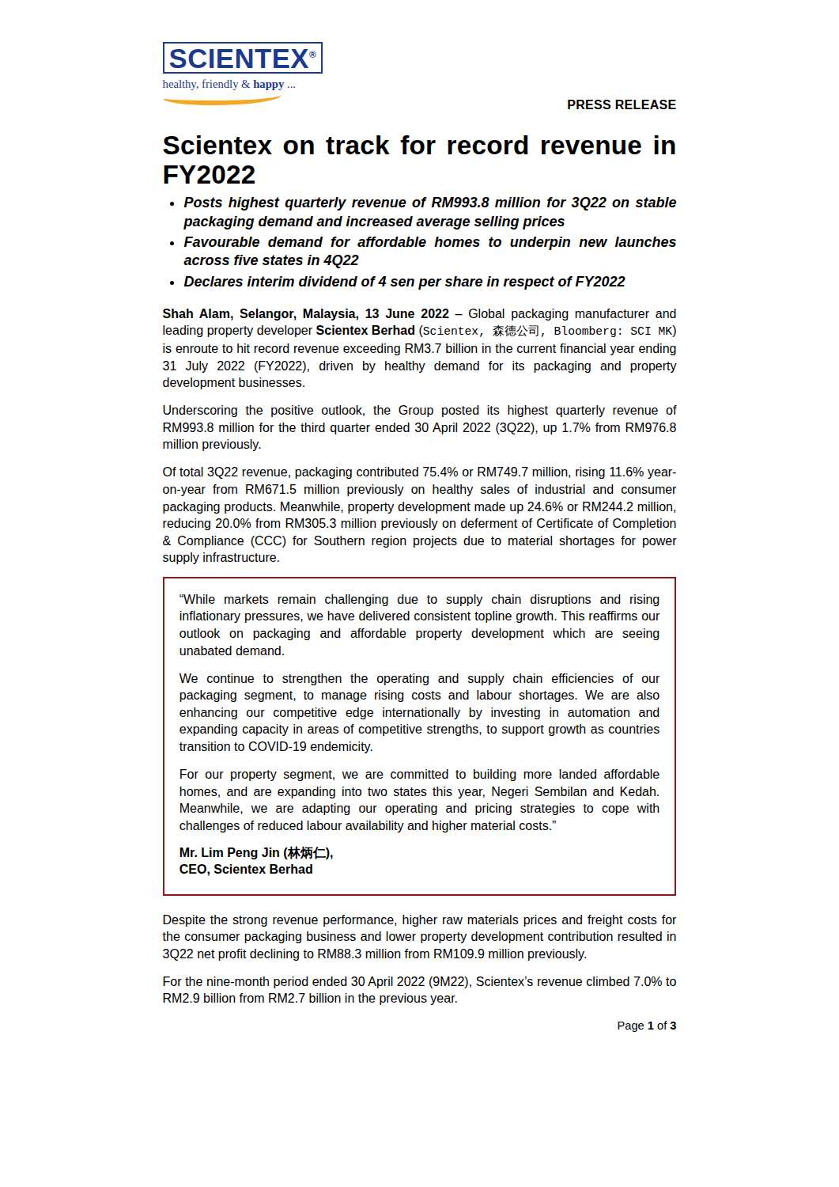SCIENTEX®
healthy, friendly & happy ...
PRESS RELEASE
Scientex on track for record revenue in FY2022
Posts highest quarterly revenue of RM993.8 million for 3Q22 on stable packaging demand and increased average selling prices
Favourable demand for affordable homes to underpin new launches across five states in 4Q22
Declares interim dividend of 4 sen per share in respect of FY2022
Shah Alam, Selangor, Malaysia, 13 June 2022 – Global packaging manufacturer and leading property developer Scientex Berhad (Scientex, 森德公司, Bloomberg: SCI MK) is enroute to hit record revenue exceeding RM3.7 billion in the current financial year ending 31 July 2022 (FY2022), driven by healthy demand for its packaging and property development businesses.
Underscoring the positive outlook, the Group posted its highest quarterly revenue of RM993.8 million for the third quarter ended 30 April 2022 (3Q22), up 1.7% from RM976.8 million previously.
Of total 3Q22 revenue, packaging contributed 75.4% or RM749.7 million, rising 11.6% year-on-year from RM671.5 million previously on healthy sales of industrial and consumer packaging products. Meanwhile, property development made up 24.6% or RM244.2 million, reducing 20.0% from RM305.3 million previously on deferment of Certificate of Completion & Compliance (CCC) for Southern region projects due to material shortages for power supply infrastructure.
“While markets remain challenging due to supply chain disruptions and rising inflationary pressures, we have delivered consistent topline growth. This reaffirms our outlook on packaging and affordable property development which are seeing unabated demand.
We continue to strengthen the operating and supply chain efficiencies of our packaging segment, to manage rising costs and labour shortages. We are also enhancing our competitive edge internationally by investing in automation and expanding capacity in areas of competitive strengths, to support growth as countries transition to COVID-19 endemicity.
For our property segment, we are committed to building more landed affordable homes, and are expanding into two states this year, Negeri Sembilan and Kedah. Meanwhile, we are adapting our operating and pricing strategies to cope with challenges of reduced labour availability and higher material costs.”
Mr. Lim Peng Jin (林炳仁),
CEO, Scientex Berhad
Despite the strong revenue performance, higher raw materials prices and freight costs for the consumer packaging business and lower property development contribution resulted in 3Q22 net profit declining to RM88.3 million from RM109.9 million previously.
For the nine-month period ended 30 April 2022 (9M22), Scientex’s revenue climbed 7.0% to RM2.9 billion from RM2.7 billion in the previous year.
Page 1 of 3